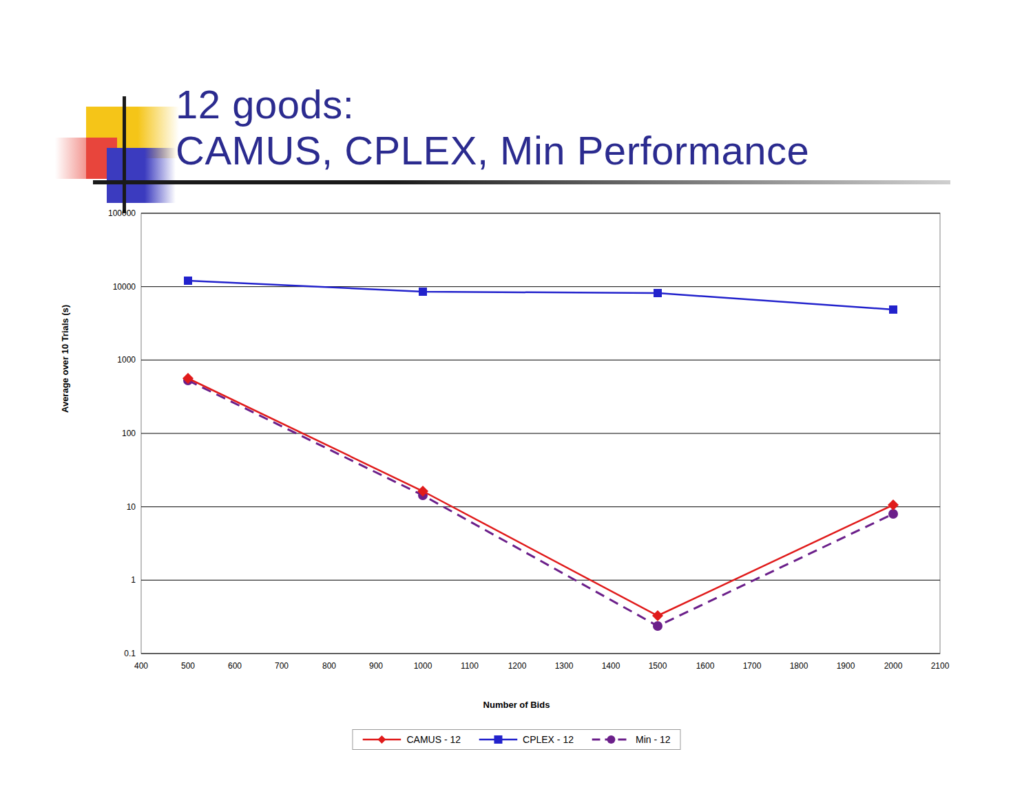12 goods:
CAMUS, CPLEX, Min Performance
Average over 10 Trials (s)
100000 10000 1000 100 10 1 0.1 400 500 600 700 800 900 1000 1100 1200 1300 1400 1500 1600 1700 1800 1900 2000 2100
Number of Bids
CAMUS - 12 CPLEX - 12 Min - 12